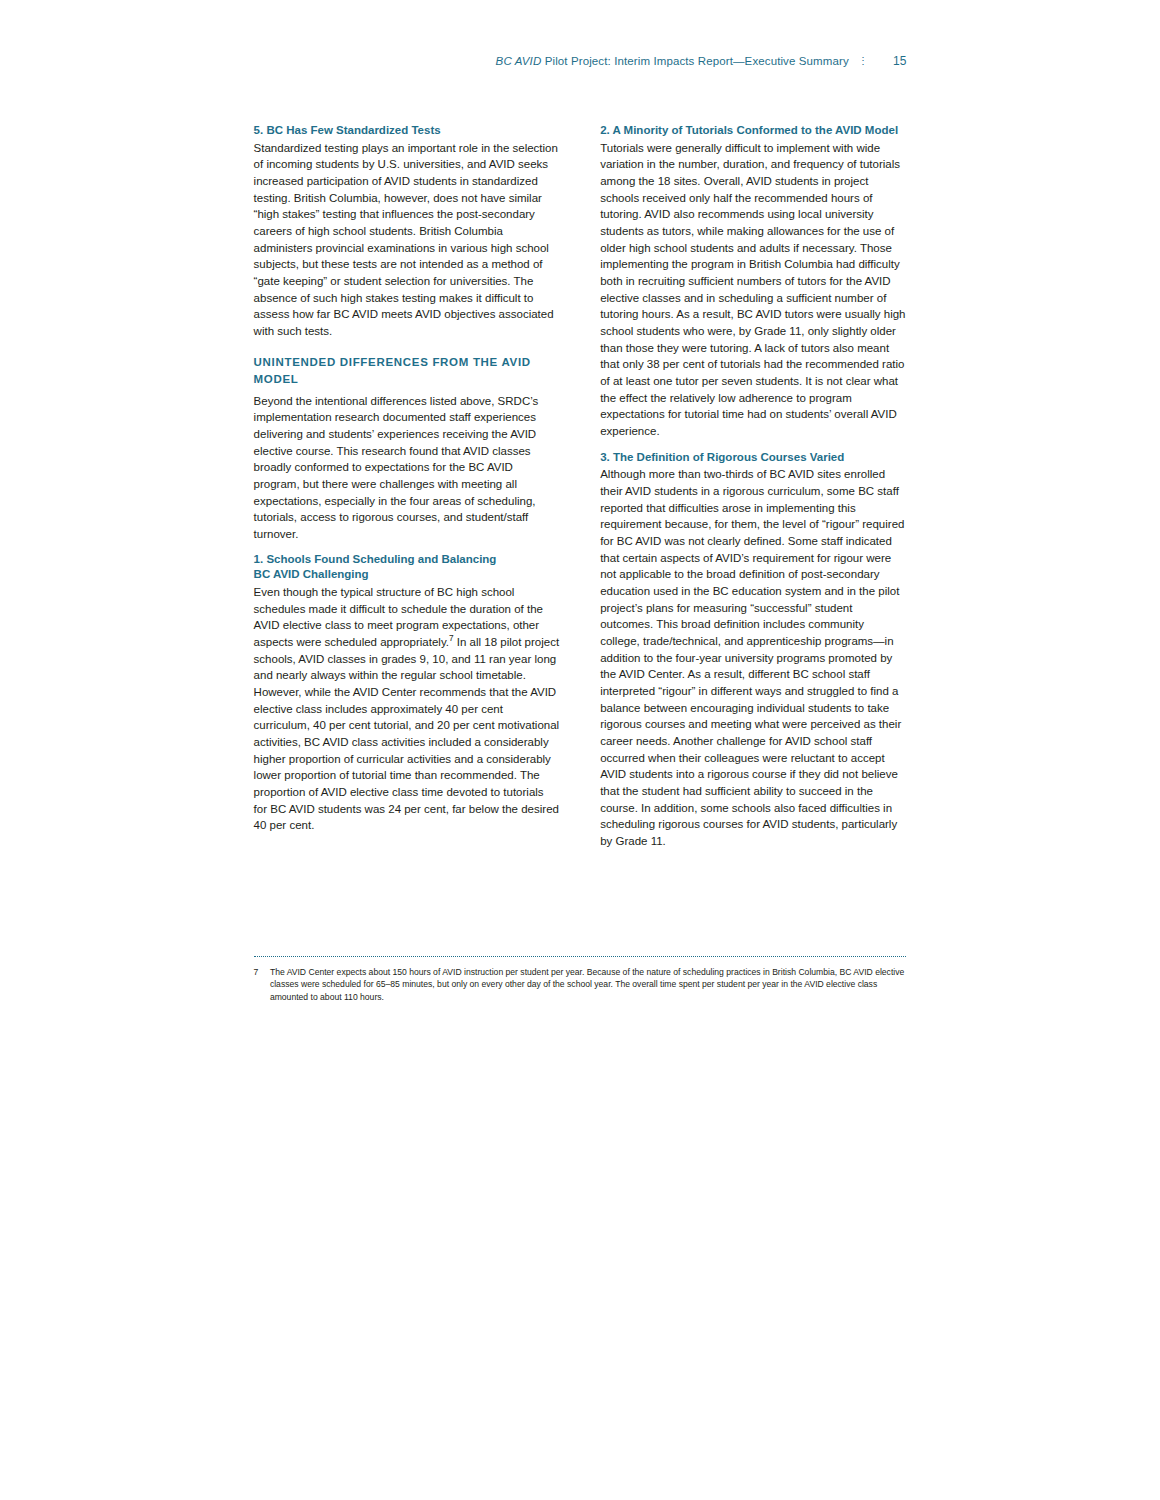BC AVID Pilot Project: Interim Impacts Report—Executive Summary ⋮ 15
5. BC Has Few Standardized Tests
Standardized testing plays an important role in the selection of incoming students by U.S. universities, and AVID seeks increased participation of AVID students in standardized testing. British Columbia, however, does not have similar “high stakes” testing that influences the post-secondary careers of high school students. British Columbia administers provincial examinations in various high school subjects, but these tests are not intended as a method of “gate keeping” or student selection for universities. The absence of such high stakes testing makes it difficult to assess how far BC AVID meets AVID objectives associated with such tests.
Unintended Differences from the AVID Model
Beyond the intentional differences listed above, SRDC’s implementation research documented staff experiences delivering and students’ experiences receiving the AVID elective course. This research found that AVID classes broadly conformed to expectations for the BC AVID program, but there were challenges with meeting all expectations, especially in the four areas of scheduling, tutorials, access to rigorous courses, and student/staff turnover.
1. Schools Found Scheduling and Balancing
BC AVID Challenging
Even though the typical structure of BC high school schedules made it difficult to schedule the duration of the AVID elective class to meet program expectations, other aspects were scheduled appropriately.7 In all 18 pilot project schools, AVID classes in grades 9, 10, and 11 ran year long and nearly always within the regular school timetable. However, while the AVID Center recommends that the AVID elective class includes approximately 40 per cent curriculum, 40 per cent tutorial, and 20 per cent motivational activities, BC AVID class activities included a considerably higher proportion of curricular activities and a considerably lower proportion of tutorial time than recommended. The proportion of AVID elective class time devoted to tutorials for BC AVID students was 24 per cent, far below the desired 40 per cent.
2. A Minority of Tutorials Conformed to the AVID Model
Tutorials were generally difficult to implement with wide variation in the number, duration, and frequency of tutorials among the 18 sites. Overall, AVID students in project schools received only half the recommended hours of tutoring. AVID also recommends using local university students as tutors, while making allowances for the use of older high school students and adults if necessary. Those implementing the program in British Columbia had difficulty both in recruiting sufficient numbers of tutors for the AVID elective classes and in scheduling a sufficient number of tutoring hours. As a result, BC AVID tutors were usually high school students who were, by Grade 11, only slightly older than those they were tutoring. A lack of tutors also meant that only 38 per cent of tutorials had the recommended ratio of at least one tutor per seven students. It is not clear what the effect the relatively low adherence to program expectations for tutorial time had on students’ overall AVID experience.
3. The Definition of Rigorous Courses Varied
Although more than two-thirds of BC AVID sites enrolled their AVID students in a rigorous curriculum, some BC staff reported that difficulties arose in implementing this requirement because, for them, the level of “rigour” required for BC AVID was not clearly defined. Some staff indicated that certain aspects of AVID’s requirement for rigour were not applicable to the broad definition of post-secondary education used in the BC education system and in the pilot project’s plans for measuring “successful” student outcomes. This broad definition includes community college, trade/technical, and apprenticeship programs—in addition to the four-year university programs promoted by the AVID Center. As a result, different BC school staff interpreted “rigour” in different ways and struggled to find a balance between encouraging individual students to take rigorous courses and meeting what were perceived as their career needs. Another challenge for AVID school staff occurred when their colleagues were reluctant to accept AVID students into a rigorous course if they did not believe that the student had sufficient ability to succeed in the course. In addition, some schools also faced difficulties in scheduling rigorous courses for AVID students, particularly by Grade 11.
7
The AVID Center expects about 150 hours of AVID instruction per student per year. Because of the nature of scheduling practices in British Columbia, BC AVID elective classes were scheduled for 65–85 minutes, but only on every other day of the school year. The overall time spent per student per year in the AVID elective class amounted to about 110 hours.